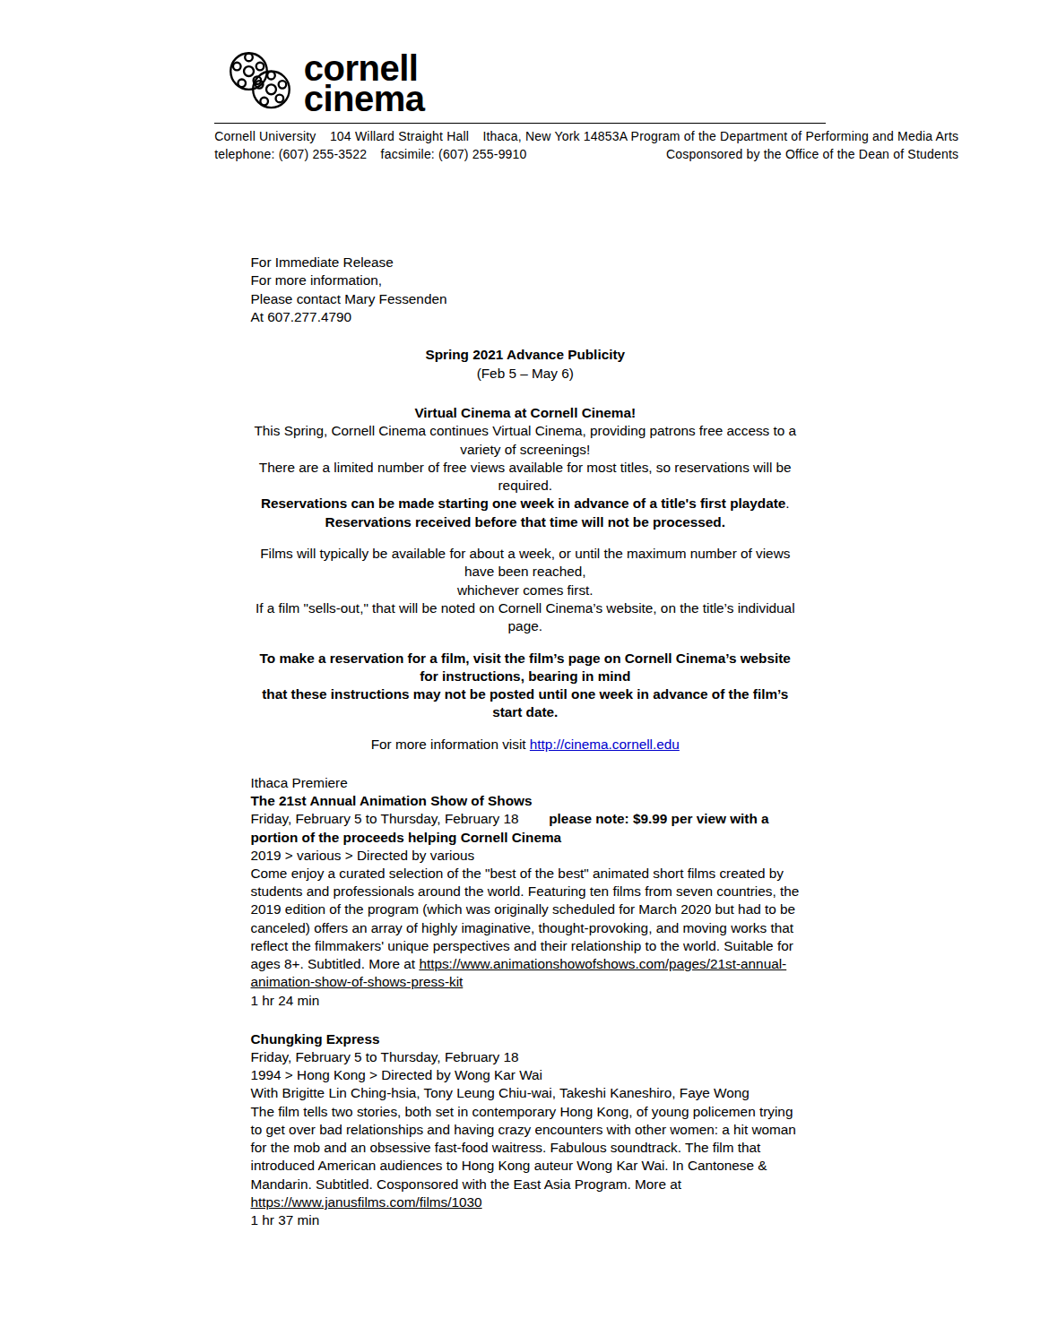cornellcinema
Cornell University 104 Willard Straight Hall Ithaca, New York 14853
telephone: (607) 255-3522 facsimile: (607) 255-9910
A Program of the Department of Performing and Media Arts
Cosponsored by the Office of the Dean of Students
For Immediate Release
For more information,
Please contact Mary Fessenden
At 607.277.4790
Spring 2021 Advance Publicity
(Feb 5 – May 6)
Virtual Cinema at Cornell Cinema!
This Spring, Cornell Cinema continues Virtual Cinema, providing patrons free access to a variety of screenings!
There are a limited number of free views available for most titles, so reservations will be required.
Reservations can be made starting one week in advance of a title's first playdate.
Reservations received before that time will not be processed.
Films will typically be available for about a week, or until the maximum number of views have been reached,
whichever comes first.
If a film "sells-out," that will be noted on Cornell Cinema’s website, on the title’s individual page.
To make a reservation for a film, visit the film’s page on Cornell Cinema’s website for instructions, bearing in mind
that these instructions may not be posted until one week in advance of the film’s start date.
For more information visit http://cinema.cornell.edu
Ithaca Premiere
The 21st Annual Animation Show of Shows
Friday, February 5 to Thursday, February 18 please note: $9.99 per view with a portion of the proceeds helping Cornell Cinema
2019 > various > Directed by various
Come enjoy a curated selection of the "best of the best" animated short films created by students and professionals around the world. Featuring ten films from seven countries, the 2019 edition of the program (which was originally scheduled for March 2020 but had to be canceled) offers an array of highly imaginative, thought-provoking, and moving works that reflect the filmmakers' unique perspectives and their relationship to the world. Suitable for ages 8+. Subtitled. More at https://www.animationshowofshows.com/pages/21st-annual-animation-show-of-shows-press-kit
1 hr 24 min
Chungking Express
Friday, February 5 to Thursday, February 18
1994 > Hong Kong > Directed by Wong Kar Wai
With Brigitte Lin Ching-hsia, Tony Leung Chiu-wai, Takeshi Kaneshiro, Faye Wong
The film tells two stories, both set in contemporary Hong Kong, of young policemen trying to get over bad relationships and having crazy encounters with other women: a hit woman for the mob and an obsessive fast-food waitress. Fabulous soundtrack. The film that introduced American audiences to Hong Kong auteur Wong Kar Wai. In Cantonese & Mandarin. Subtitled. Cosponsored with the East Asia Program. More at https://www.janusfilms.com/films/1030
1 hr 37 min